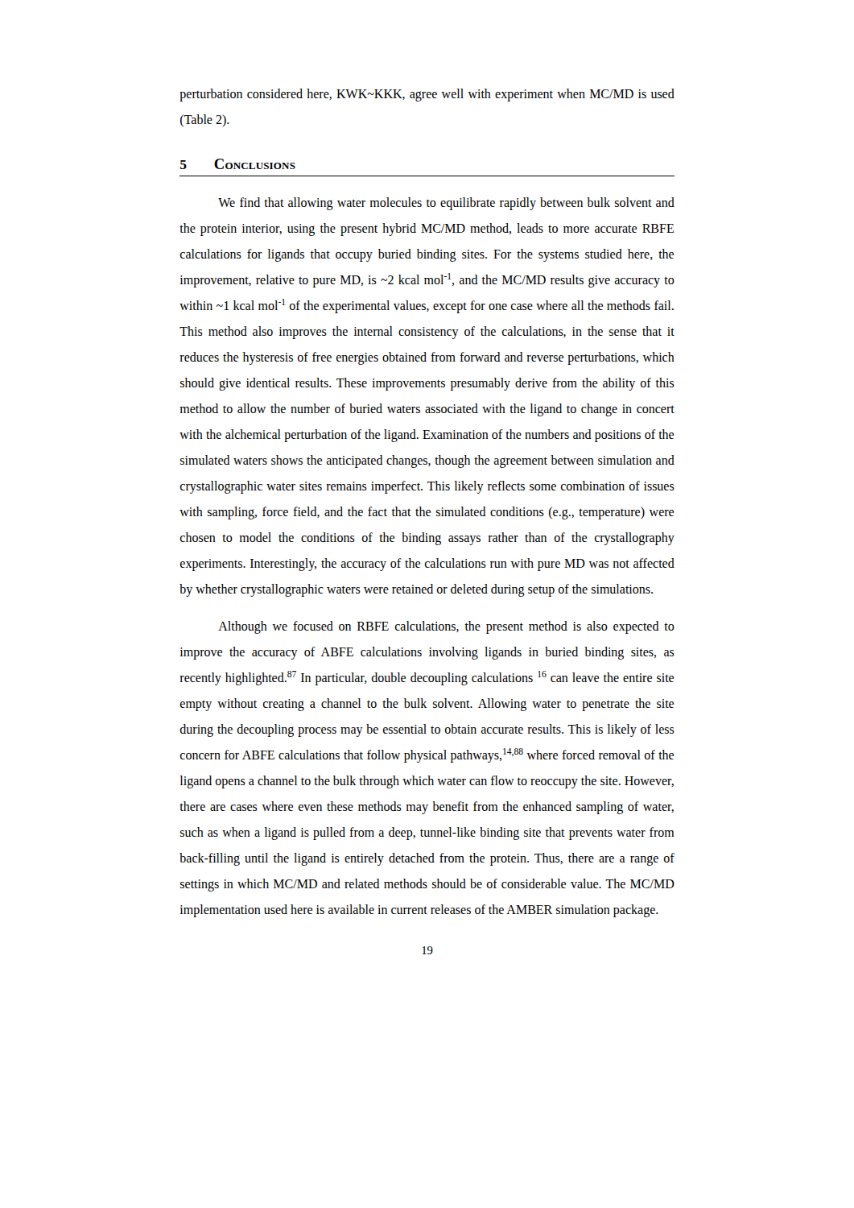perturbation considered here, KWK~KKK, agree well with experiment when MC/MD is used (Table 2).
5 Conclusions
We find that allowing water molecules to equilibrate rapidly between bulk solvent and the protein interior, using the present hybrid MC/MD method, leads to more accurate RBFE calculations for ligands that occupy buried binding sites. For the systems studied here, the improvement, relative to pure MD, is ~2 kcal mol-1, and the MC/MD results give accuracy to within ~1 kcal mol-1 of the experimental values, except for one case where all the methods fail. This method also improves the internal consistency of the calculations, in the sense that it reduces the hysteresis of free energies obtained from forward and reverse perturbations, which should give identical results. These improvements presumably derive from the ability of this method to allow the number of buried waters associated with the ligand to change in concert with the alchemical perturbation of the ligand. Examination of the numbers and positions of the simulated waters shows the anticipated changes, though the agreement between simulation and crystallographic water sites remains imperfect. This likely reflects some combination of issues with sampling, force field, and the fact that the simulated conditions (e.g., temperature) were chosen to model the conditions of the binding assays rather than of the crystallography experiments. Interestingly, the accuracy of the calculations run with pure MD was not affected by whether crystallographic waters were retained or deleted during setup of the simulations.
Although we focused on RBFE calculations, the present method is also expected to improve the accuracy of ABFE calculations involving ligands in buried binding sites, as recently highlighted.87 In particular, double decoupling calculations 16 can leave the entire site empty without creating a channel to the bulk solvent. Allowing water to penetrate the site during the decoupling process may be essential to obtain accurate results. This is likely of less concern for ABFE calculations that follow physical pathways,14,88 where forced removal of the ligand opens a channel to the bulk through which water can flow to reoccupy the site. However, there are cases where even these methods may benefit from the enhanced sampling of water, such as when a ligand is pulled from a deep, tunnel-like binding site that prevents water from back-filling until the ligand is entirely detached from the protein. Thus, there are a range of settings in which MC/MD and related methods should be of considerable value. The MC/MD implementation used here is available in current releases of the AMBER simulation package.
19